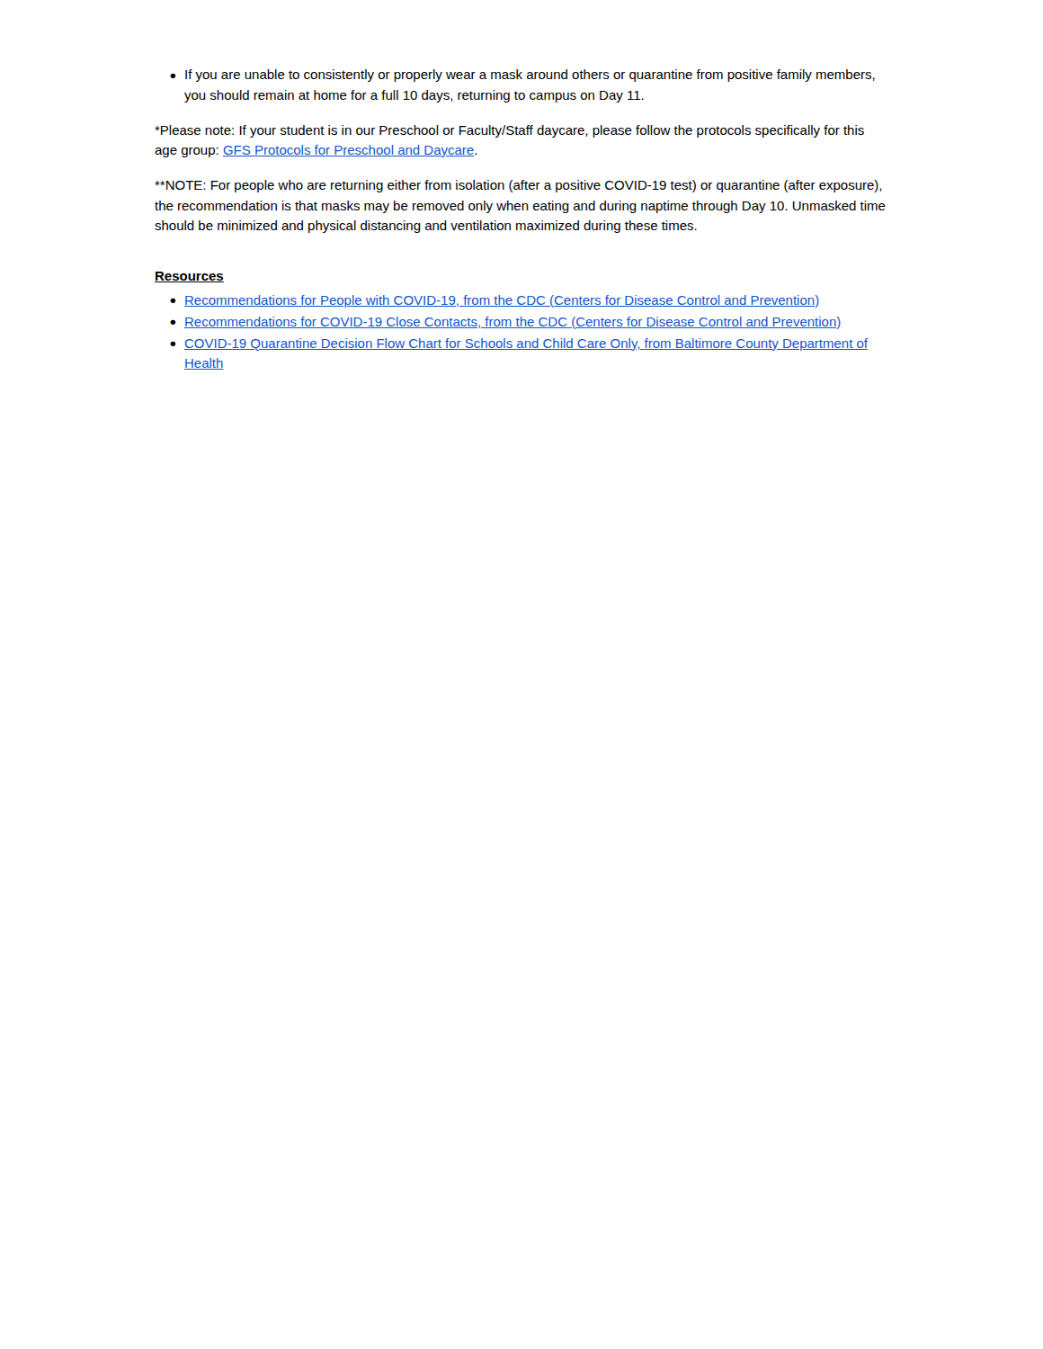If you are unable to consistently or properly wear a mask around others or quarantine from positive family members, you should remain at home for a full 10 days, returning to campus on Day 11.
*Please note: If your student is in our Preschool or Faculty/Staff daycare, please follow the protocols specifically for this age group: GFS Protocols for Preschool and Daycare.
**NOTE: For people who are returning either from isolation (after a positive COVID-19 test) or quarantine (after exposure), the recommendation is that masks may be removed only when eating and during naptime through Day 10. Unmasked time should be minimized and physical distancing and ventilation maximized during these times.
Resources
Recommendations for People with COVID-19, from the CDC (Centers for Disease Control and Prevention)
Recommendations for COVID-19 Close Contacts, from the CDC (Centers for Disease Control and Prevention)
COVID-19 Quarantine Decision Flow Chart for Schools and Child Care Only, from Baltimore County Department of Health